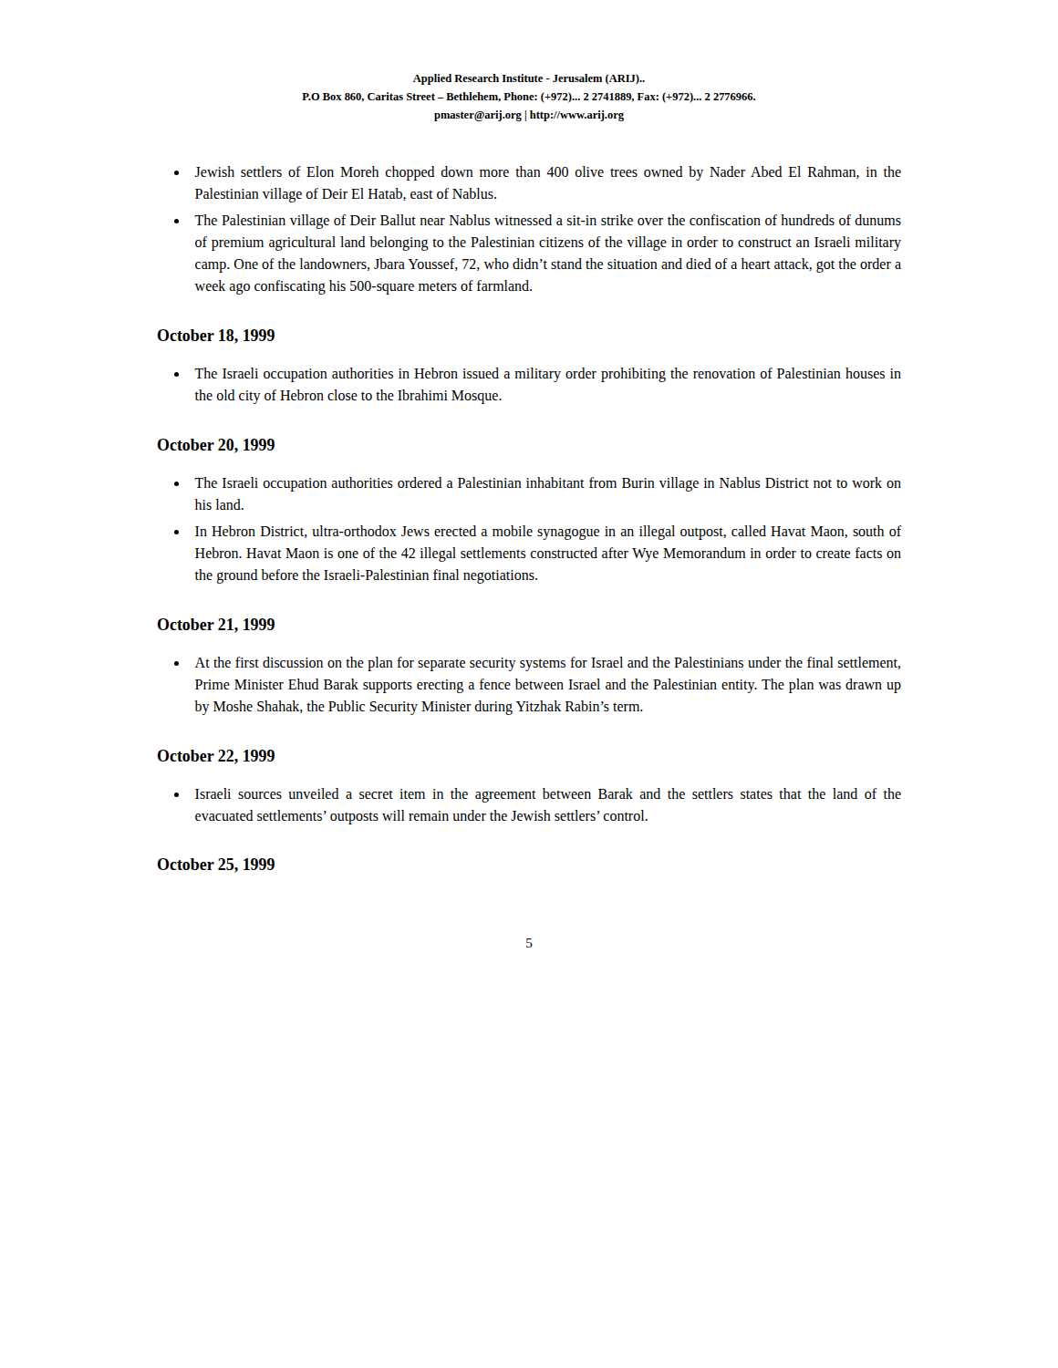Applied Research Institute - Jerusalem (ARIJ)..
P.O Box 860, Caritas Street – Bethlehem, Phone: (+972)... 2 2741889, Fax: (+972)... 2 2776966.
pmaster@arij.org | http://www.arij.org
Jewish settlers of Elon Moreh chopped down more than 400 olive trees owned by Nader Abed El Rahman, in the Palestinian village of Deir El Hatab, east of Nablus.
The Palestinian village of Deir Ballut near Nablus witnessed a sit-in strike over the confiscation of hundreds of dunums of premium agricultural land belonging to the Palestinian citizens of the village in order to construct an Israeli military camp. One of the landowners, Jbara Youssef, 72, who didn’t stand the situation and died of a heart attack, got the order a week ago confiscating his 500-square meters of farmland.
October 18, 1999
The Israeli occupation authorities in Hebron issued a military order prohibiting the renovation of Palestinian houses in the old city of Hebron close to the Ibrahimi Mosque.
October 20, 1999
The Israeli occupation authorities ordered a Palestinian inhabitant from Burin village in Nablus District not to work on his land.
In Hebron District, ultra-orthodox Jews erected a mobile synagogue in an illegal outpost, called Havat Maon, south of Hebron. Havat Maon is one of the 42 illegal settlements constructed after Wye Memorandum in order to create facts on the ground before the Israeli-Palestinian final negotiations.
October 21, 1999
At the first discussion on the plan for separate security systems for Israel and the Palestinians under the final settlement, Prime Minister Ehud Barak supports erecting a fence between Israel and the Palestinian entity. The plan was drawn up by Moshe Shahak, the Public Security Minister during Yitzhak Rabin’s term.
October 22, 1999
Israeli sources unveiled a secret item in the agreement between Barak and the settlers states that the land of the evacuated settlements’ outposts will remain under the Jewish settlers’ control.
October 25, 1999
5